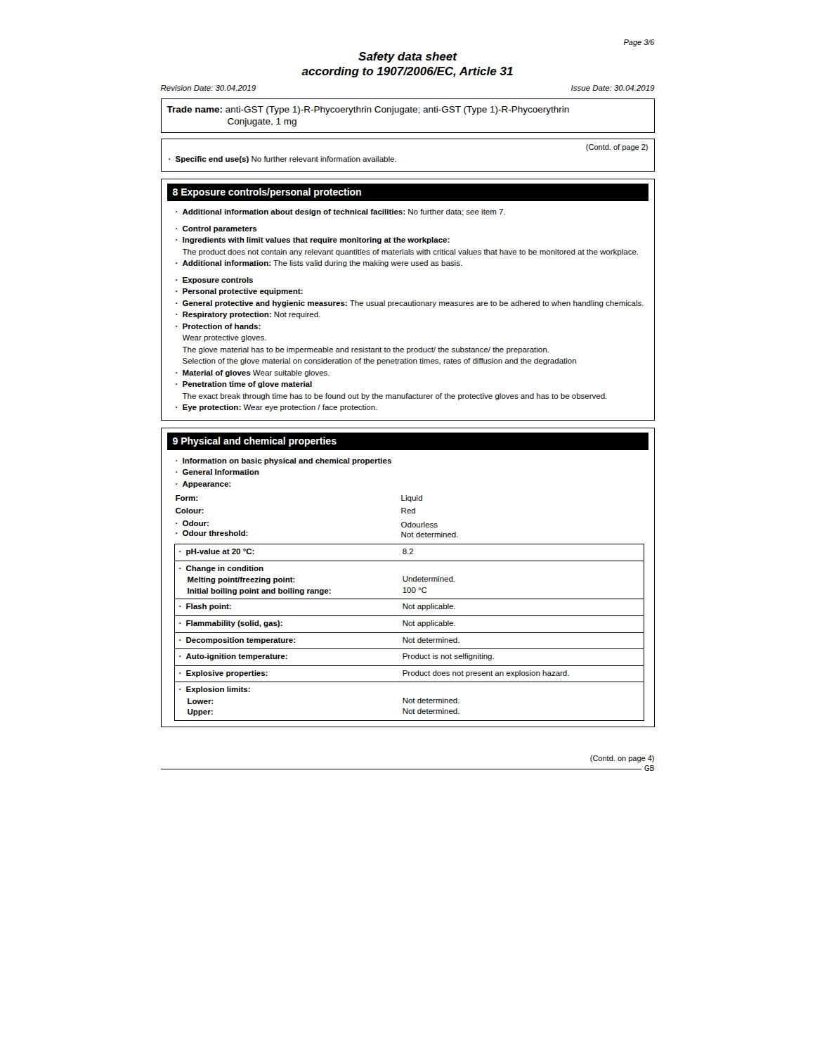Page 3/6
Safety data sheet
according to 1907/2006/EC, Article 31
Revision Date: 30.04.2019 Issue Date: 30.04.2019
Trade name: anti-GST (Type 1)-R-Phycoerythrin Conjugate; anti-GST (Type 1)-R-Phycoerythrin Conjugate, 1 mg
(Contd. of page 2)
Specific end use(s) No further relevant information available.
8 Exposure controls/personal protection
Additional information about design of technical facilities: No further data; see item 7.
Control parameters
Ingredients with limit values that require monitoring at the workplace:
The product does not contain any relevant quantities of materials with critical values that have to be monitored at the workplace.
Additional information: The lists valid during the making were used as basis.
Exposure controls
Personal protective equipment:
General protective and hygienic measures: The usual precautionary measures are to be adhered to when handling chemicals.
Respiratory protection: Not required.
Protection of hands:
Wear protective gloves.
The glove material has to be impermeable and resistant to the product/ the substance/ the preparation.
Selection of the glove material on consideration of the penetration times, rates of diffusion and the degradation
Material of gloves Wear suitable gloves.
Penetration time of glove material
The exact break through time has to be found out by the manufacturer of the protective gloves and has to be observed.
Eye protection: Wear eye protection / face protection.
9 Physical and chemical properties
Information on basic physical and chemical properties
General Information
Appearance:
| Form: | Liquid |
| Colour: | Red |
Odour:
| | Odourless |
Odour threshold:
| | Not determined. |
| pH-value at 20 °C: | 8.2 |
| Change in condition Melting point/freezing point: Initial boiling point and boiling range: | Undetermined. 100 °C |
| Flash point: | Not applicable. |
| Flammability (solid, gas): | Not applicable. |
| Decomposition temperature: | Not determined. |
| Auto-ignition temperature: | Product is not selfigniting. |
| Explosive properties: | Product does not present an explosion hazard. |
| Explosion limits: Lower: Upper: | Not determined. Not determined. |
(Contd. on page 4)
GB